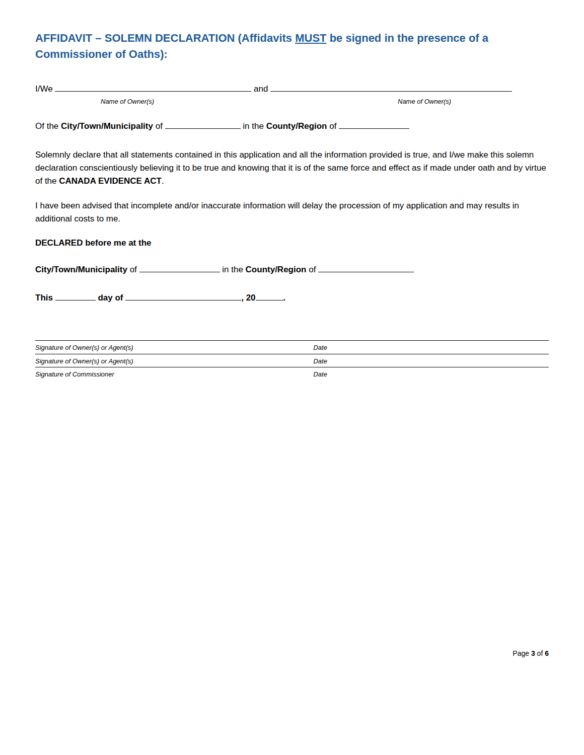AFFIDAVIT – SOLEMN DECLARATION (Affidavits MUST be signed in the presence of a Commissioner of Oaths):
I/We and
Name of Owner(s)
Name of Owner(s)
Of the City/Town/Municipality of in the County/Region of
Solemnly declare that all statements contained in this application and all the information provided is true, and I/we make this solemn declaration conscientiously believing it to be true and knowing that it is of the same force and effect as if made under oath and by virtue of the CANADA EVIDENCE ACT.
I have been advised that incomplete and/or inaccurate information will delay the procession of my application and may results in additional costs to me.
DECLARED before me at the
City/Town/Municipality of in the County/Region of
This day of , 20 .
| Signature of Owner(s) or Agent(s) | Date |
| Signature of Owner(s) or Agent(s) | Date |
| Signature of Commissioner | Date |
Page 3 of 6